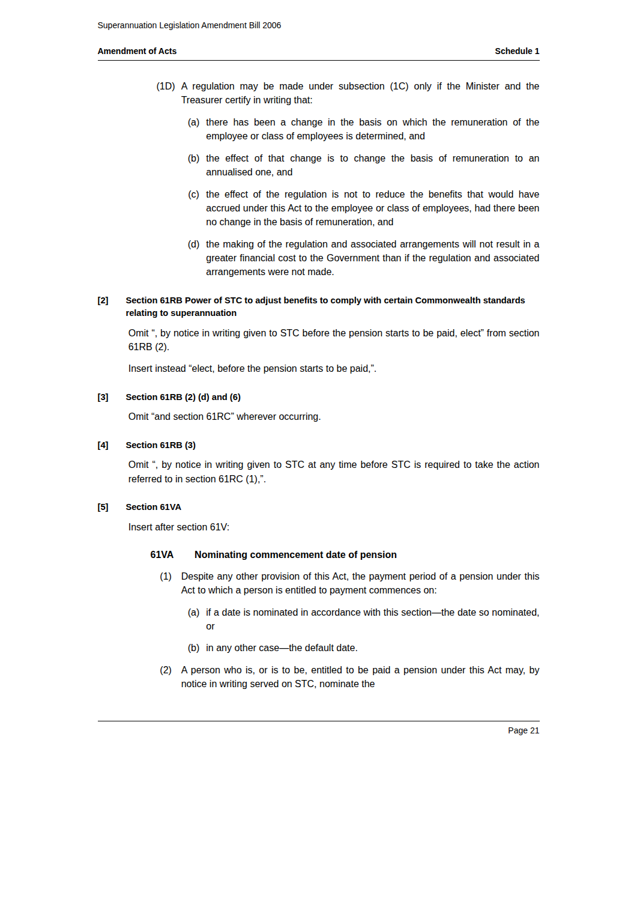Superannuation Legislation Amendment Bill 2006
Amendment of Acts Schedule 1
(1D)
A regulation may be made under subsection (1C) only if the Minister and the Treasurer certify in writing that:
(a)
there has been a change in the basis on which the remuneration of the employee or class of employees is determined, and
(b)
the effect of that change is to change the basis of remuneration to an annualised one, and
(c)
the effect of the regulation is not to reduce the benefits that would have accrued under this Act to the employee or class of employees, had there been no change in the basis of remuneration, and
(d)
the making of the regulation and associated arrangements will not result in a greater financial cost to the Government than if the regulation and associated arrangements were not made.
[2]
Section 61RB Power of STC to adjust benefits to comply with certain Commonwealth standards relating to superannuation
Omit “, by notice in writing given to STC before the pension starts to be paid, elect” from section 61RB (2).
Insert instead “elect, before the pension starts to be paid,”.
[3]
Section 61RB (2) (d) and (6)
Omit “and section 61RC” wherever occurring.
[4]
Section 61RB (3)
Omit “, by notice in writing given to STC at any time before STC is required to take the action referred to in section 61RC (1),”.
[5]
Section 61VA
Insert after section 61V:
61VA
Nominating commencement date of pension
(1)
Despite any other provision of this Act, the payment period of a pension under this Act to which a person is entitled to payment commences on:
(a)
if a date is nominated in accordance with this section—the date so nominated, or
(b)
in any other case—the default date.
(2)
A person who is, or is to be, entitled to be paid a pension under this Act may, by notice in writing served on STC, nominate the
Page 21